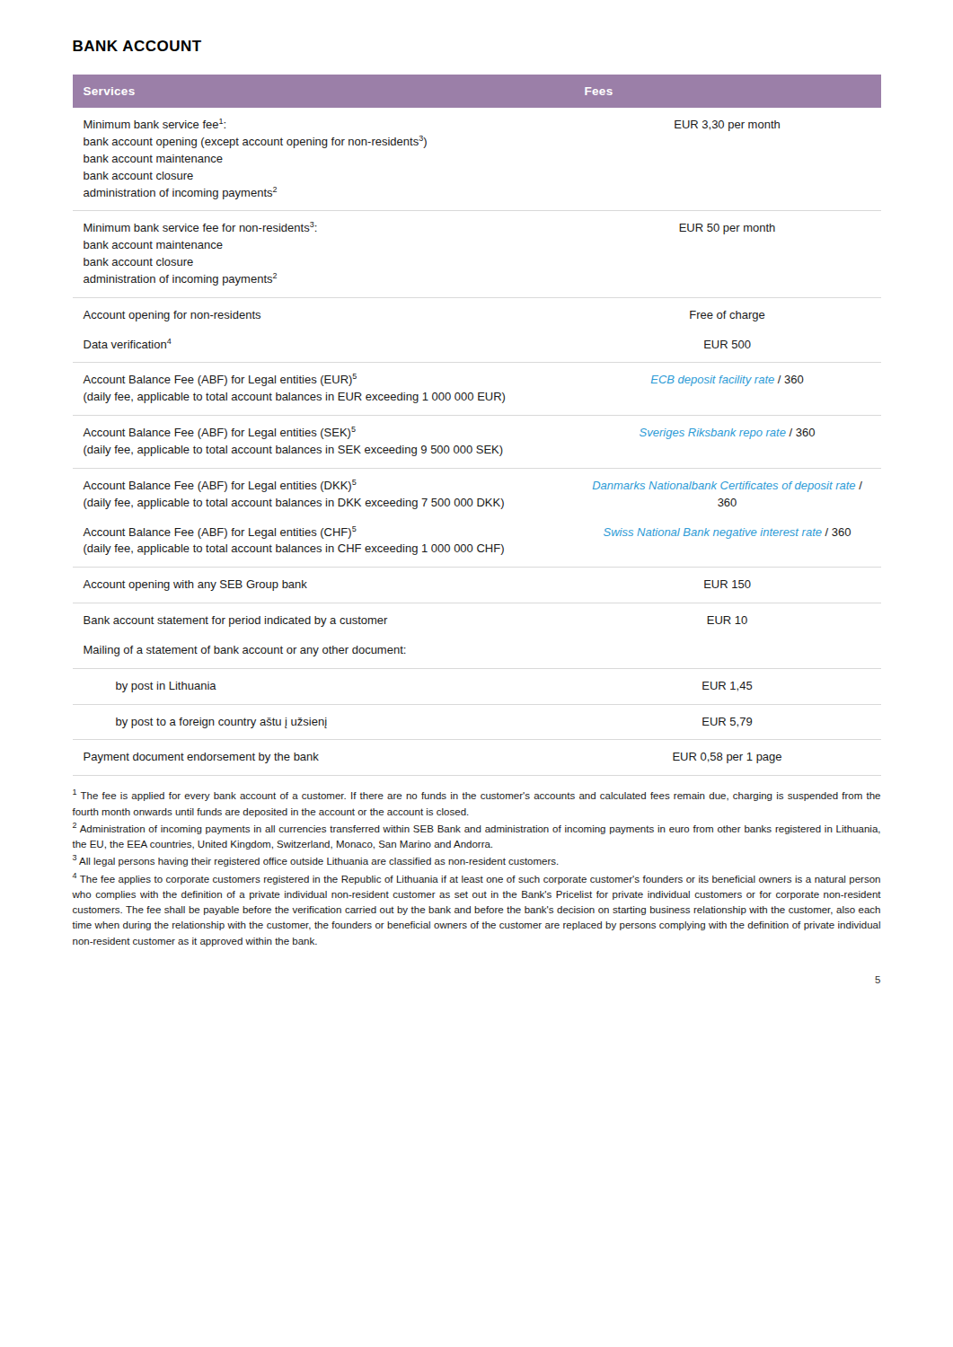BANK ACCOUNT
| Services | Fees |
| --- | --- |
| Minimum bank service fee 1 : bank account opening (except account opening for non-residents 3 ) bank account maintenance bank account closure administration of incoming payments 2 | EUR 3,30 per month |
| Minimum bank service fee for non-residents 3 : bank account maintenance bank account closure administration of incoming payments 2 | EUR 50 per month |
| Account opening for non-residents Data verification 4 | Free of charge EUR 500 |
| Account Balance Fee (ABF) for Legal entities (EUR) 5 (daily fee, applicable to total account balances in EUR exceeding 1 000 000 EUR) | ECB deposit facility rate / 360 |
| Account Balance Fee (ABF) for Legal entities (SEK) 5 (daily fee, applicable to total account balances in SEK exceeding 9 500 000 SEK) | Sveriges Riksbank repo rate / 360 |
| Account Balance Fee (ABF) for Legal entities (DKK) 5 (daily fee, applicable to total account balances in DKK exceeding 7 500 000 DKK) Account Balance Fee (ABF) for Legal entities (CHF) 5 (daily fee, applicable to total account balances in CHF exceeding 1 000 000 CHF) | Danmarks Nationalbank Certificates of deposit rate / 360 Swiss National Bank negative interest rate / 360 |
| Account opening with any SEB Group bank | EUR 150 |
| Bank account statement for period indicated by a customer Mailing of a statement of bank account or any other document: | EUR 10 |
| by post in Lithuania | EUR 1,45 |
| by post to a foreign country aštu į užsienį | EUR 5,79 |
| Payment document endorsement by the bank | EUR 0,58 per 1 page |
1 The fee is applied for every bank account of a customer. If there are no funds in the customer's accounts and calculated fees remain due, charging is suspended from the fourth month onwards until funds are deposited in the account or the account is closed.
2 Administration of incoming payments in all currencies transferred within SEB Bank and administration of incoming payments in euro from other banks registered in Lithuania, the EU, the EEA countries, United Kingdom, Switzerland, Monaco, San Marino and Andorra.
3 All legal persons having their registered office outside Lithuania are classified as non-resident customers.
4 The fee applies to corporate customers registered in the Republic of Lithuania if at least one of such corporate customer's founders or its beneficial owners is a natural person who complies with the definition of a private individual non-resident customer as set out in the Bank's Pricelist for private individual customers or for corporate non-resident customers. The fee shall be payable before the verification carried out by the bank and before the bank's decision on starting business relationship with the customer, also each time when during the relationship with the customer, the founders or beneficial owners of the customer are replaced by persons complying with the definition of private individual non-resident customer as it approved within the bank.
5